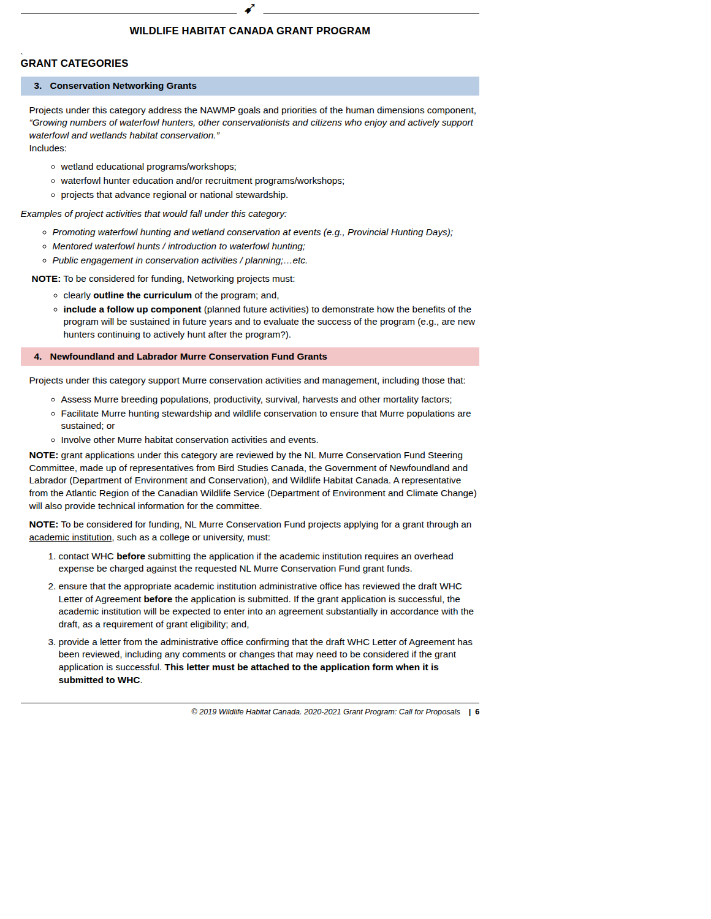➹
WILDLIFE HABITAT CANADA GRANT PROGRAM
`
GRANT CATEGORIES
3. Conservation Networking Grants
Projects under this category address the NAWMP goals and priorities of the human dimensions component, “Growing numbers of waterfowl hunters, other conservationists and citizens who enjoy and actively support waterfowl and wetlands habitat conservation.”
Includes:
wetland educational programs/workshops;
waterfowl hunter education and/or recruitment programs/workshops;
projects that advance regional or national stewardship.
Examples of project activities that would fall under this category:
Promoting waterfowl hunting and wetland conservation at events (e.g., Provincial Hunting Days);
Mentored waterfowl hunts / introduction to waterfowl hunting;
Public engagement in conservation activities / planning;…etc.
NOTE: To be considered for funding, Networking projects must:
clearly outline the curriculum of the program; and,
include a follow up component (planned future activities) to demonstrate how the benefits of the program will be sustained in future years and to evaluate the success of the program (e.g., are new hunters continuing to actively hunt after the program?).
4. Newfoundland and Labrador Murre Conservation Fund Grants
Projects under this category support Murre conservation activities and management, including those that:
Assess Murre breeding populations, productivity, survival, harvests and other mortality factors;
Facilitate Murre hunting stewardship and wildlife conservation to ensure that Murre populations are sustained; or
Involve other Murre habitat conservation activities and events.
NOTE: grant applications under this category are reviewed by the NL Murre Conservation Fund Steering Committee, made up of representatives from Bird Studies Canada, the Government of Newfoundland and Labrador (Department of Environment and Conservation), and Wildlife Habitat Canada. A representative from the Atlantic Region of the Canadian Wildlife Service (Department of Environment and Climate Change) will also provide technical information for the committee.
NOTE: To be considered for funding, NL Murre Conservation Fund projects applying for a grant through an academic institution, such as a college or university, must:
contact WHC before submitting the application if the academic institution requires an overhead expense be charged against the requested NL Murre Conservation Fund grant funds.
ensure that the appropriate academic institution administrative office has reviewed the draft WHC Letter of Agreement before the application is submitted. If the grant application is successful, the academic institution will be expected to enter into an agreement substantially in accordance with the draft, as a requirement of grant eligibility; and,
provide a letter from the administrative office confirming that the draft WHC Letter of Agreement has been reviewed, including any comments or changes that may need to be considered if the grant application is successful. This letter must be attached to the application form when it is submitted to WHC.
© 2019 Wildlife Habitat Canada. 2020-2021 Grant Program: Call for Proposals | 6